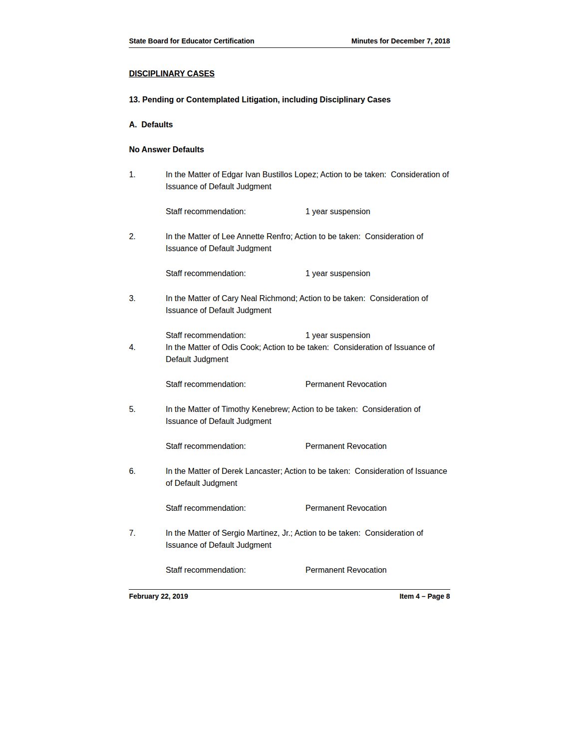State Board for Educator Certification Minutes for December 7, 2018
DISCIPLINARY CASES
13. Pending or Contemplated Litigation, including Disciplinary Cases
A. Defaults
No Answer Defaults
1.
In the Matter of Edgar Ivan Bustillos Lopez; Action to be taken: Consideration of Issuance of Default Judgment
Staff recommendation: 1 year suspension
2.
In the Matter of Lee Annette Renfro; Action to be taken: Consideration of Issuance of Default Judgment
Staff recommendation: 1 year suspension
3.
In the Matter of Cary Neal Richmond; Action to be taken: Consideration of Issuance of Default Judgment
Staff recommendation: 1 year suspension
4.
In the Matter of Odis Cook; Action to be taken: Consideration of Issuance of Default Judgment
Staff recommendation: Permanent Revocation
5.
In the Matter of Timothy Kenebrew; Action to be taken: Consideration of Issuance of Default Judgment
Staff recommendation: Permanent Revocation
6.
In the Matter of Derek Lancaster; Action to be taken: Consideration of Issuance of Default Judgment
Staff recommendation: Permanent Revocation
7.
In the Matter of Sergio Martinez, Jr.; Action to be taken: Consideration of Issuance of Default Judgment
Staff recommendation: Permanent Revocation
February 22, 2019 Item 4 – Page 8